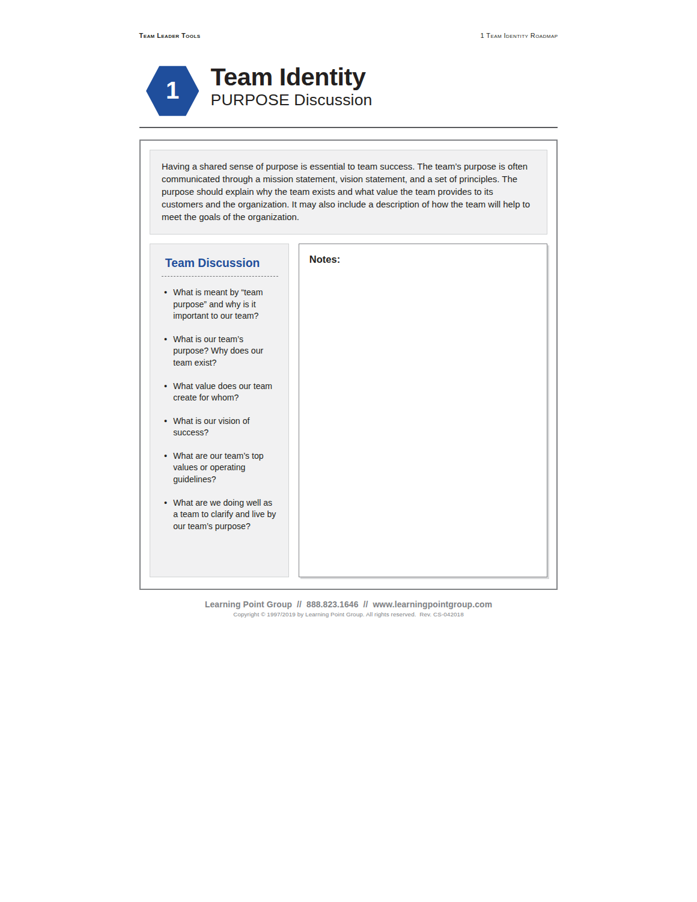Team Leader Tools
1 Team Identity Roadmap
1
Team Identity
PURPOSE Discussion
Having a shared sense of purpose is essential to team success. The team’s purpose is often communicated through a mission statement, vision statement, and a set of principles. The purpose should explain why the team exists and what value the team provides to its customers and the organization. It may also include a description of how the team will help to meet the goals of the organization.
Team Discussion
What is meant by “team purpose” and why is it important to our team?
What is our team’s purpose? Why does our team exist?
What value does our team create for whom?
What is our vision of success?
What are our team’s top values or operating guidelines?
What are we doing well as a team to clarify and live by our team’s purpose?
Notes:
Learning Point Group // 888.823.1646 // www.learningpointgroup.com
Copyright © 1997/2019 by Learning Point Group. All rights reserved. Rev. CS-042018